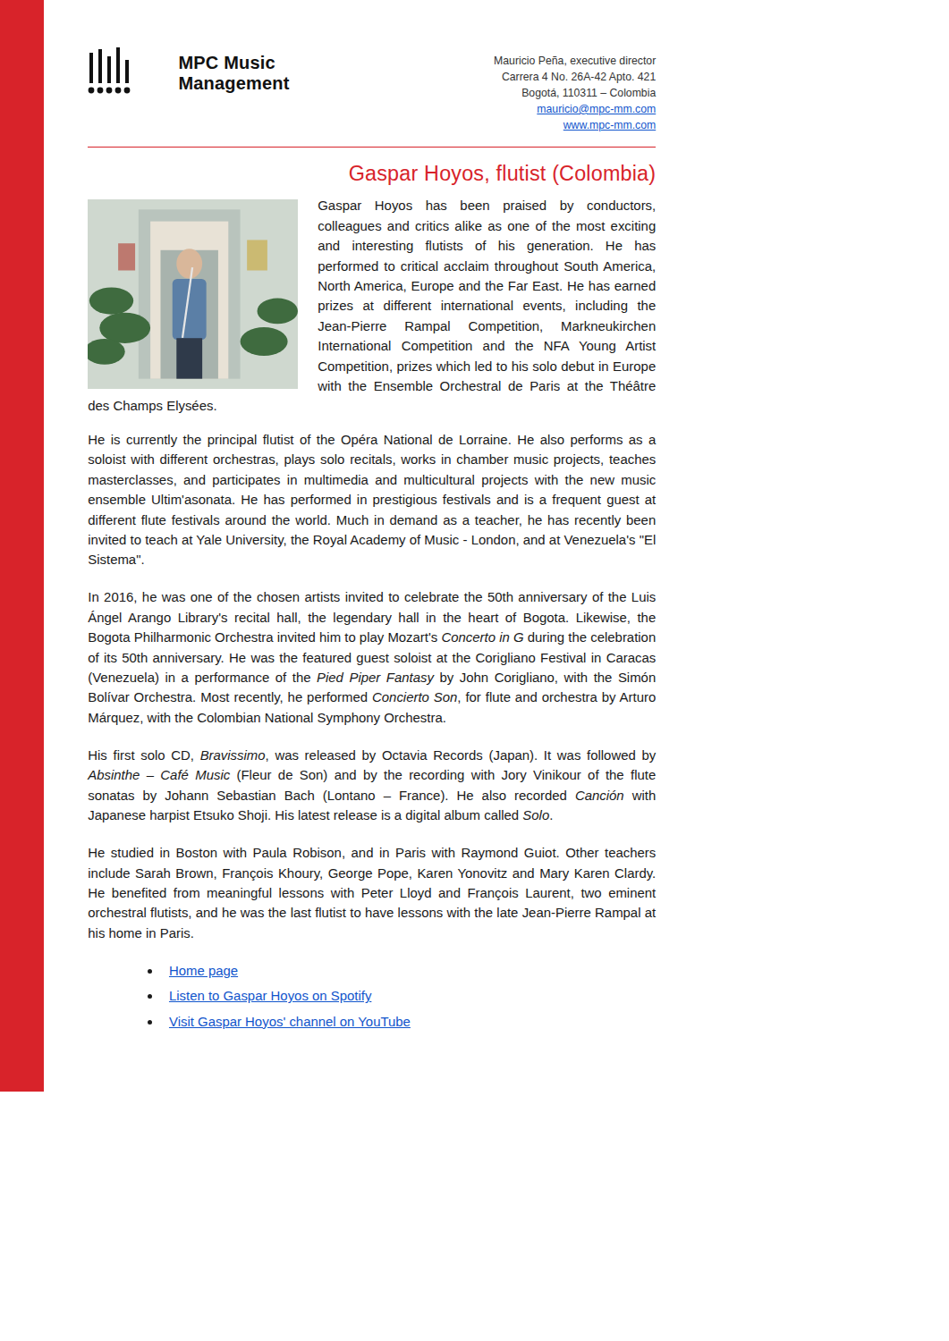MPC Music
Management
Mauricio Peña, executive director
Carrera 4 No. 26A-42 Apto. 421
Bogotá, 110311 – Colombia
mauricio@mpc-mm.com
www.mpc-mm.com
Gaspar Hoyos, flutist (Colombia)
Gaspar Hoyos has been praised by conductors, colleagues and critics alike as one of the most exciting and interesting flutists of his generation. He has performed to critical acclaim throughout South America, North America, Europe and the Far East. He has earned prizes at different international events, including the Jean-Pierre Rampal Competition, Markneukirchen International Competition and the NFA Young Artist Competition, prizes which led to his solo debut in Europe with the Ensemble Orchestral de Paris at the Théâtre des Champs Elysées.
He is currently the principal flutist of the Opéra National de Lorraine. He also performs as a soloist with different orchestras, plays solo recitals, works in chamber music projects, teaches masterclasses, and participates in multimedia and multicultural projects with the new music ensemble Ultim'asonata. He has performed in prestigious festivals and is a frequent guest at different flute festivals around the world. Much in demand as a teacher, he has recently been invited to teach at Yale University, the Royal Academy of Music - London, and at Venezuela's "El Sistema".
In 2016, he was one of the chosen artists invited to celebrate the 50th anniversary of the Luis Ángel Arango Library's recital hall, the legendary hall in the heart of Bogota. Likewise, the Bogota Philharmonic Orchestra invited him to play Mozart's Concerto in G during the celebration of its 50th anniversary. He was the featured guest soloist at the Corigliano Festival in Caracas (Venezuela) in a performance of the Pied Piper Fantasy by John Corigliano, with the Simón Bolívar Orchestra. Most recently, he performed Concierto Son, for flute and orchestra by Arturo Márquez, with the Colombian National Symphony Orchestra.
His first solo CD, Bravissimo, was released by Octavia Records (Japan). It was followed by Absinthe – Café Music (Fleur de Son) and by the recording with Jory Vinikour of the flute sonatas by Johann Sebastian Bach (Lontano – France). He also recorded Canción with Japanese harpist Etsuko Shoji. His latest release is a digital album called Solo.
He studied in Boston with Paula Robison, and in Paris with Raymond Guiot. Other teachers include Sarah Brown, François Khoury, George Pope, Karen Yonovitz and Mary Karen Clardy. He benefited from meaningful lessons with Peter Lloyd and François Laurent, two eminent orchestral flutists, and he was the last flutist to have lessons with the late Jean-Pierre Rampal at his home in Paris.
Home page
Listen to Gaspar Hoyos on Spotify
Visit Gaspar Hoyos' channel on YouTube